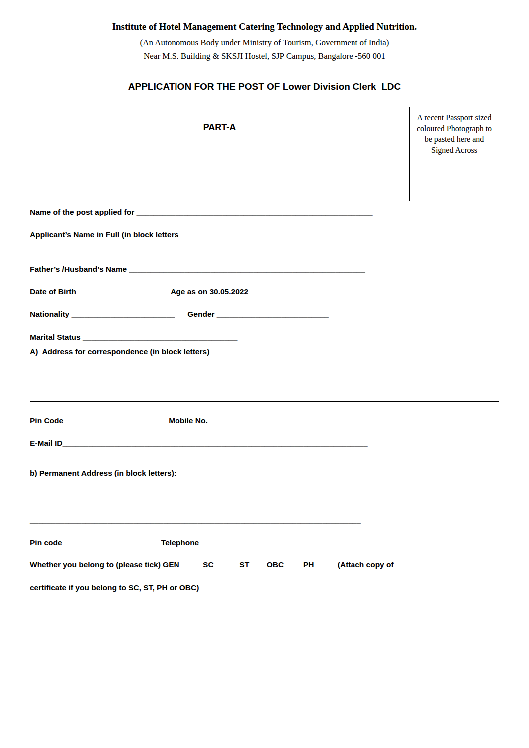Institute of Hotel Management Catering Technology and Applied Nutrition.
(An Autonomous Body under Ministry of Tourism, Government of India)
Near M.S. Building & SKSJI Hostel, SJP Campus, Bangalore -560 001
APPLICATION FOR THE POST OF Lower Division Clerk LDC
A recent Passport sized coloured Photograph to be pasted here and Signed Across
PART-A
Name of the post applied for _______________________________________________________
Applicant’s Name in Full (in block letters _________________________________________
_______________________________________________________________________________
Father’s /Husband’s Name _______________________________________________________
Date of Birth _____________________ Age as on 30.05.2022_________________________
Nationality ________________________ Gender __________________________
Marital Status ____________________________________
A) Address for correspondence (in block letters)
Pin Code ____________________ Mobile No. ____________________________________
E-Mail ID_______________________________________________________________________
b) Permanent Address (in block letters):
_____________________________________________________________________________
Pin code ______________________ Telephone ____________________________________
Whether you belong to (please tick) GEN ____ SC ____ ST___ OBC ___ PH ____ (Attach copy of
certificate if you belong to SC, ST, PH or OBC)